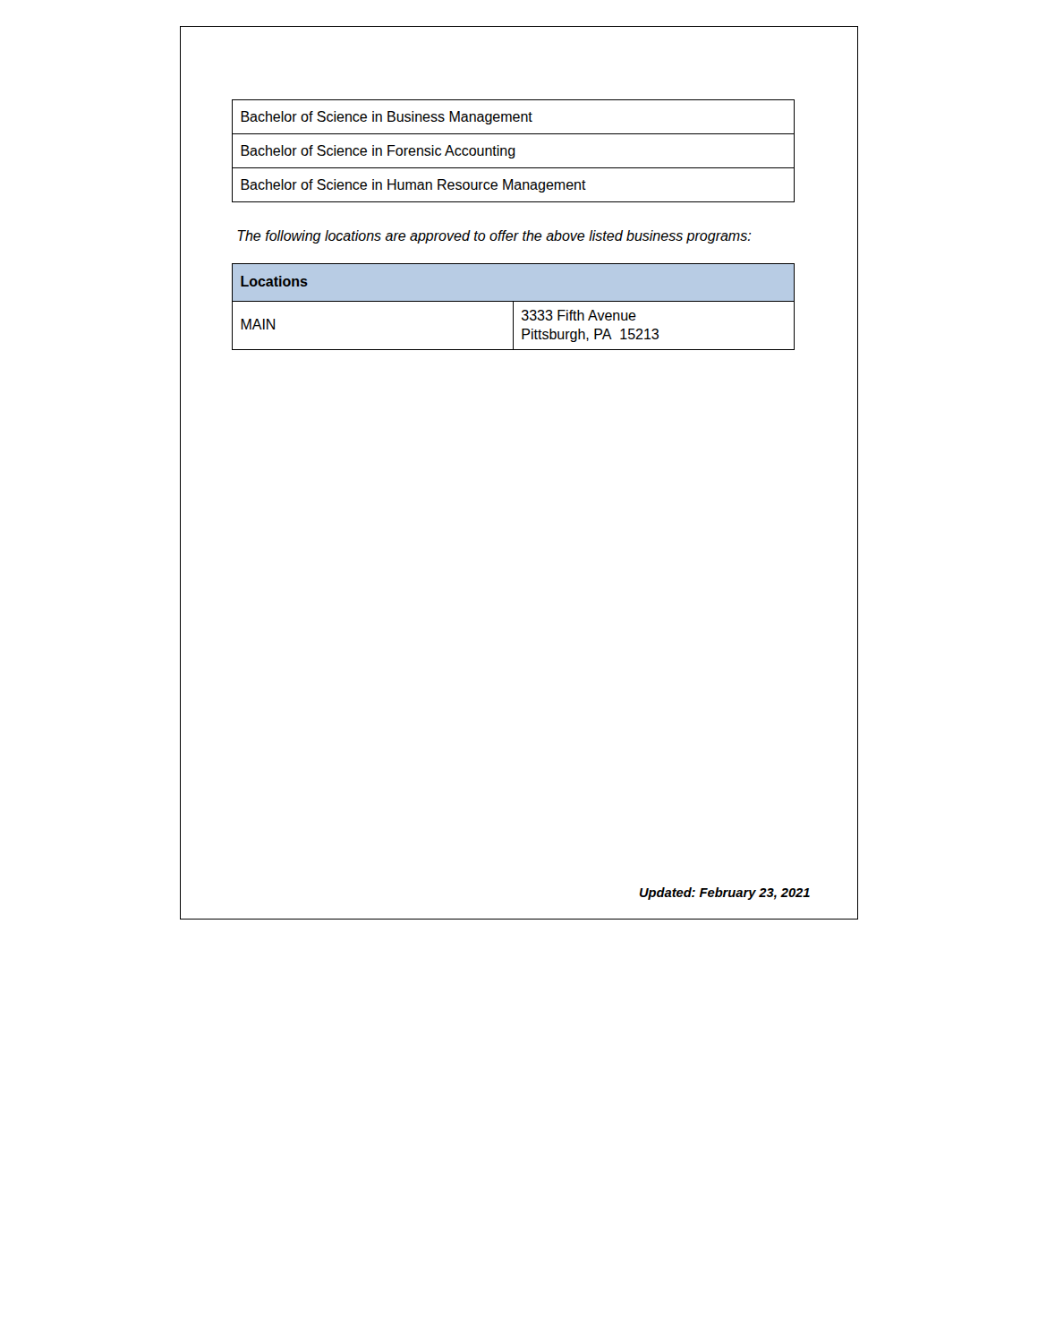| Bachelor of Science in Business Management |
| Bachelor of Science in Forensic Accounting |
| Bachelor of Science in Human Resource Management |
The following locations are approved to offer the above listed business programs:
| Locations |
| --- |
| MAIN | 3333 Fifth Avenue Pittsburgh, PA 15213 |
Updated: February 23, 2021